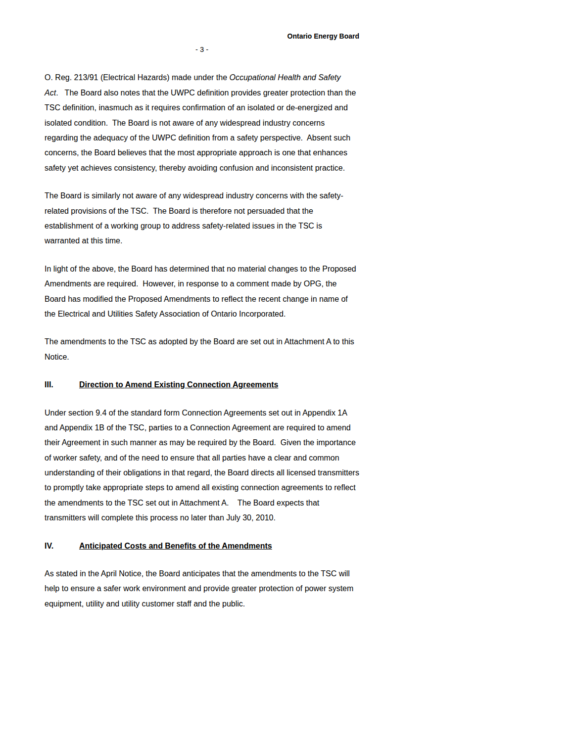Ontario Energy Board
- 3 -
O. Reg. 213/91 (Electrical Hazards) made under the Occupational Health and Safety Act. The Board also notes that the UWPC definition provides greater protection than the TSC definition, inasmuch as it requires confirmation of an isolated or de-energized and isolated condition. The Board is not aware of any widespread industry concerns regarding the adequacy of the UWPC definition from a safety perspective. Absent such concerns, the Board believes that the most appropriate approach is one that enhances safety yet achieves consistency, thereby avoiding confusion and inconsistent practice.
The Board is similarly not aware of any widespread industry concerns with the safety-related provisions of the TSC. The Board is therefore not persuaded that the establishment of a working group to address safety-related issues in the TSC is warranted at this time.
In light of the above, the Board has determined that no material changes to the Proposed Amendments are required. However, in response to a comment made by OPG, the Board has modified the Proposed Amendments to reflect the recent change in name of the Electrical and Utilities Safety Association of Ontario Incorporated.
The amendments to the TSC as adopted by the Board are set out in Attachment A to this Notice.
III. Direction to Amend Existing Connection Agreements
Under section 9.4 of the standard form Connection Agreements set out in Appendix 1A and Appendix 1B of the TSC, parties to a Connection Agreement are required to amend their Agreement in such manner as may be required by the Board. Given the importance of worker safety, and of the need to ensure that all parties have a clear and common understanding of their obligations in that regard, the Board directs all licensed transmitters to promptly take appropriate steps to amend all existing connection agreements to reflect the amendments to the TSC set out in Attachment A. The Board expects that transmitters will complete this process no later than July 30, 2010.
IV. Anticipated Costs and Benefits of the Amendments
As stated in the April Notice, the Board anticipates that the amendments to the TSC will help to ensure a safer work environment and provide greater protection of power system equipment, utility and utility customer staff and the public.